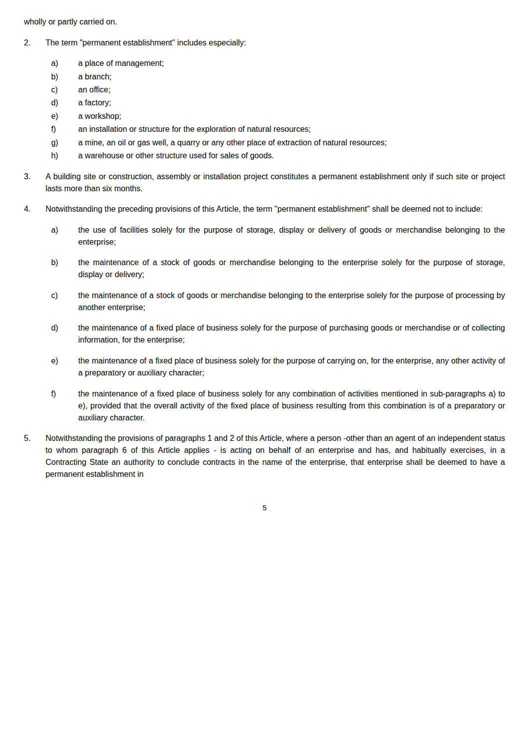wholly or partly carried on.
2.
The term "permanent establishment" includes especially:
a) a place of management;
b) a branch;
c) an office;
d) a factory;
e) a workshop;
f) an installation or structure for the exploration of natural resources;
g) a mine, an oil or gas well, a quarry or any other place of extraction of natural resources;
h) a warehouse or other structure used for sales of goods.
3.
A building site or construction, assembly or installation project constitutes a permanent establishment only if such site or project lasts more than six months.
4.
Notwithstanding the preceding provisions of this Article, the term "permanent establishment" shall be deemed not to include:
a) the use of facilities solely for the purpose of storage, display or delivery of goods or merchandise belonging to the enterprise;
b) the maintenance of a stock of goods or merchandise belonging to the enterprise solely for the purpose of storage, display or delivery;
c) the maintenance of a stock of goods or merchandise belonging to the enterprise solely for the purpose of processing by another enterprise;
d) the maintenance of a fixed place of business solely for the purpose of purchasing goods or merchandise or of collecting information, for the enterprise;
e) the maintenance of a fixed place of business solely for the purpose of carrying on, for the enterprise, any other activity of a preparatory or auxiliary character;
f) the maintenance of a fixed place of business solely for any combination of activities mentioned in sub-paragraphs a) to e), provided that the overall activity of the fixed place of business resulting from this combination is of a preparatory or auxiliary character.
5.
Notwithstanding the provisions of paragraphs 1 and 2 of this Article, where a person -other than an agent of an independent status to whom paragraph 6 of this Article applies - is acting on behalf of an enterprise and has, and habitually exercises, in a Contracting State an authority to conclude contracts in the name of the enterprise, that enterprise shall be deemed to have a permanent establishment in
5